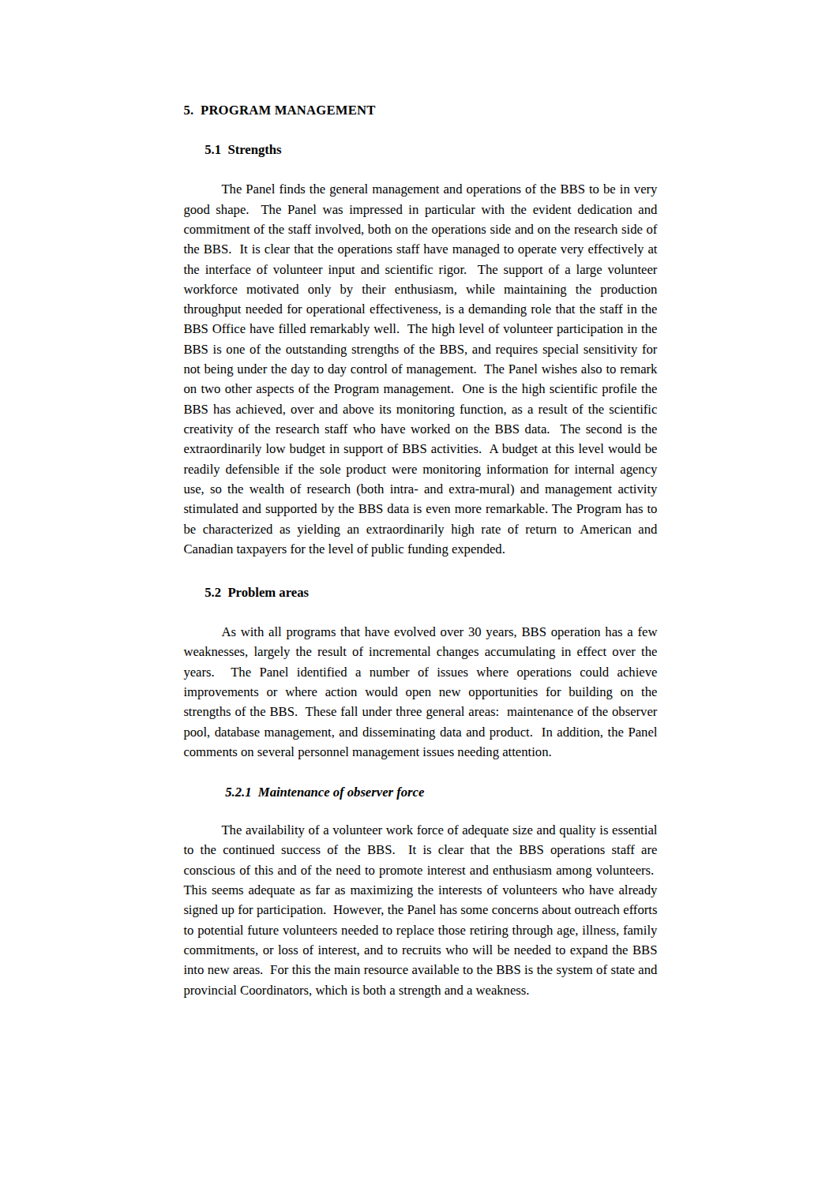5. PROGRAM MANAGEMENT
5.1 Strengths
The Panel finds the general management and operations of the BBS to be in very good shape. The Panel was impressed in particular with the evident dedication and commitment of the staff involved, both on the operations side and on the research side of the BBS. It is clear that the operations staff have managed to operate very effectively at the interface of volunteer input and scientific rigor. The support of a large volunteer workforce motivated only by their enthusiasm, while maintaining the production throughput needed for operational effectiveness, is a demanding role that the staff in the BBS Office have filled remarkably well. The high level of volunteer participation in the BBS is one of the outstanding strengths of the BBS, and requires special sensitivity for not being under the day to day control of management. The Panel wishes also to remark on two other aspects of the Program management. One is the high scientific profile the BBS has achieved, over and above its monitoring function, as a result of the scientific creativity of the research staff who have worked on the BBS data. The second is the extraordinarily low budget in support of BBS activities. A budget at this level would be readily defensible if the sole product were monitoring information for internal agency use, so the wealth of research (both intra- and extra-mural) and management activity stimulated and supported by the BBS data is even more remarkable. The Program has to be characterized as yielding an extraordinarily high rate of return to American and Canadian taxpayers for the level of public funding expended.
5.2 Problem areas
As with all programs that have evolved over 30 years, BBS operation has a few weaknesses, largely the result of incremental changes accumulating in effect over the years. The Panel identified a number of issues where operations could achieve improvements or where action would open new opportunities for building on the strengths of the BBS. These fall under three general areas: maintenance of the observer pool, database management, and disseminating data and product. In addition, the Panel comments on several personnel management issues needing attention.
5.2.1 Maintenance of observer force
The availability of a volunteer work force of adequate size and quality is essential to the continued success of the BBS. It is clear that the BBS operations staff are conscious of this and of the need to promote interest and enthusiasm among volunteers. This seems adequate as far as maximizing the interests of volunteers who have already signed up for participation. However, the Panel has some concerns about outreach efforts to potential future volunteers needed to replace those retiring through age, illness, family commitments, or loss of interest, and to recruits who will be needed to expand the BBS into new areas. For this the main resource available to the BBS is the system of state and provincial Coordinators, which is both a strength and a weakness.